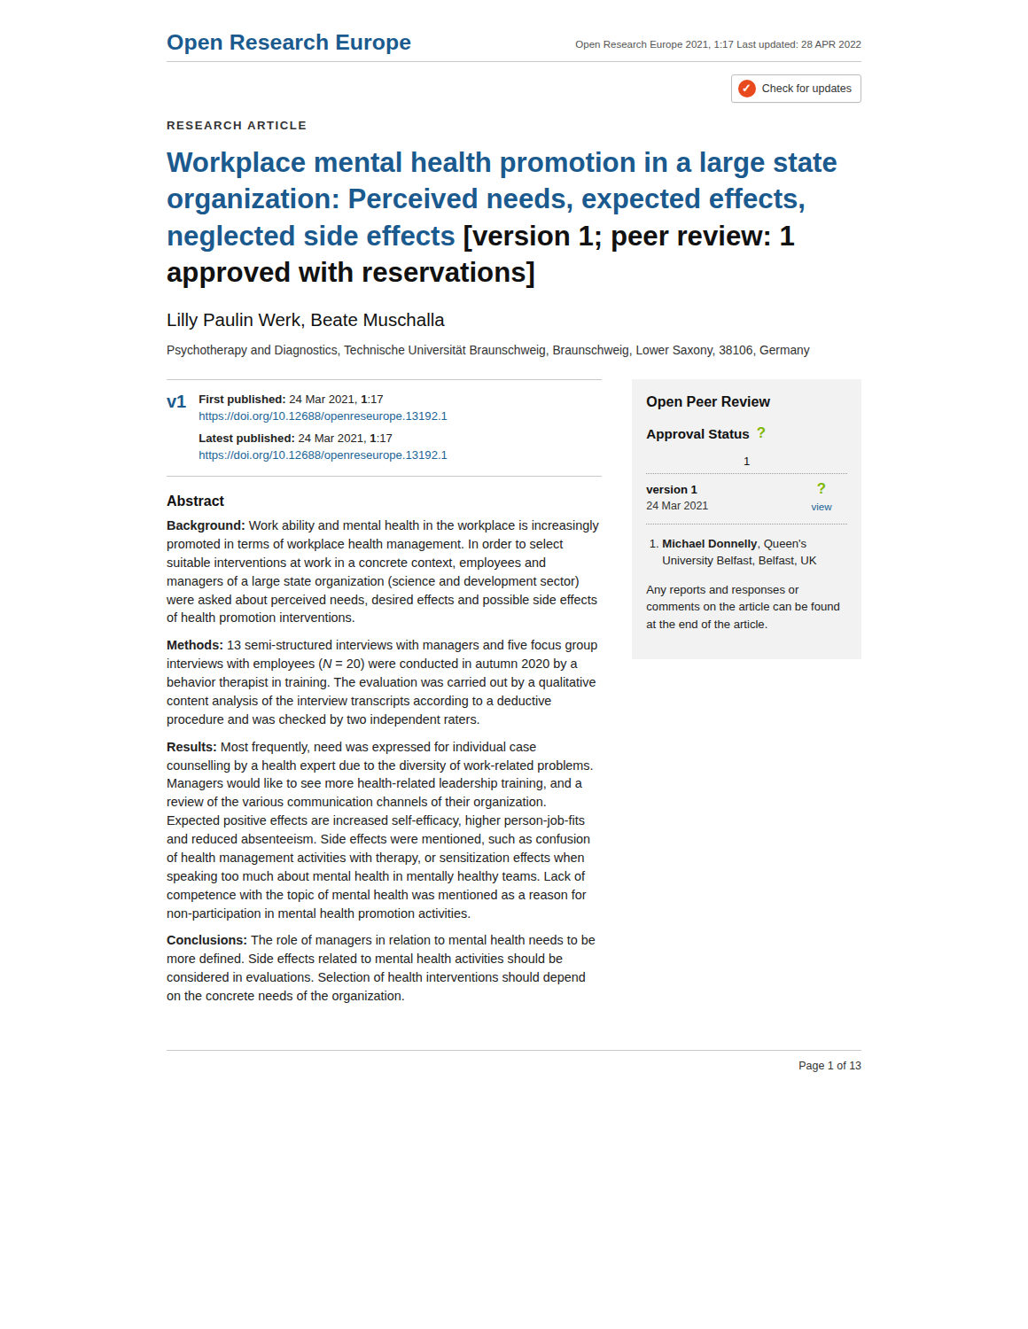Open Research Europe
Open Research Europe 2021, 1:17 Last updated: 28 APR 2022
✓ Check for updates
Research Article
Workplace mental health promotion in a large state organization: Perceived needs, expected effects, neglected side effects [version 1; peer review: 1 approved with reservations]
Lilly Paulin Werk, Beate Muschalla
Psychotherapy and Diagnostics, Technische Universität Braunschweig, Braunschweig, Lower Saxony, 38106, Germany
v1
First published: 24 Mar 2021, 1:17
https://doi.org/10.12688/openreseurope.13192.1
Latest published: 24 Mar 2021, 1:17
https://doi.org/10.12688/openreseurope.13192.1
Abstract
Background: Work ability and mental health in the workplace is increasingly promoted in terms of workplace health management. In order to select suitable interventions at work in a concrete context, employees and managers of a large state organization (science and development sector) were asked about perceived needs, desired effects and possible side effects of health promotion interventions.
Methods: 13 semi-structured interviews with managers and five focus group interviews with employees (N = 20) were conducted in autumn 2020 by a behavior therapist in training. The evaluation was carried out by a qualitative content analysis of the interview transcripts according to a deductive procedure and was checked by two independent raters.
Results: Most frequently, need was expressed for individual case counselling by a health expert due to the diversity of work-related problems. Managers would like to see more health-related leadership training, and a review of the various communication channels of their organization. Expected positive effects are increased self-efficacy, higher person-job-fits and reduced absenteeism. Side effects were mentioned, such as confusion of health management activities with therapy, or sensitization effects when speaking too much about mental health in mentally healthy teams. Lack of competence with the topic of mental health was mentioned as a reason for non-participation in mental health promotion activities.
Conclusions: The role of managers in relation to mental health needs to be more defined. Side effects related to mental health activities should be considered in evaluations. Selection of health interventions should depend on the concrete needs of the organization.
Open Peer Review
Approval Status ?
1
version 1
24 Mar 2021
? view
Michael Donnelly, Queen's University Belfast, Belfast, UK
Any reports and responses or comments on the article can be found at the end of the article.
Page 1 of 13